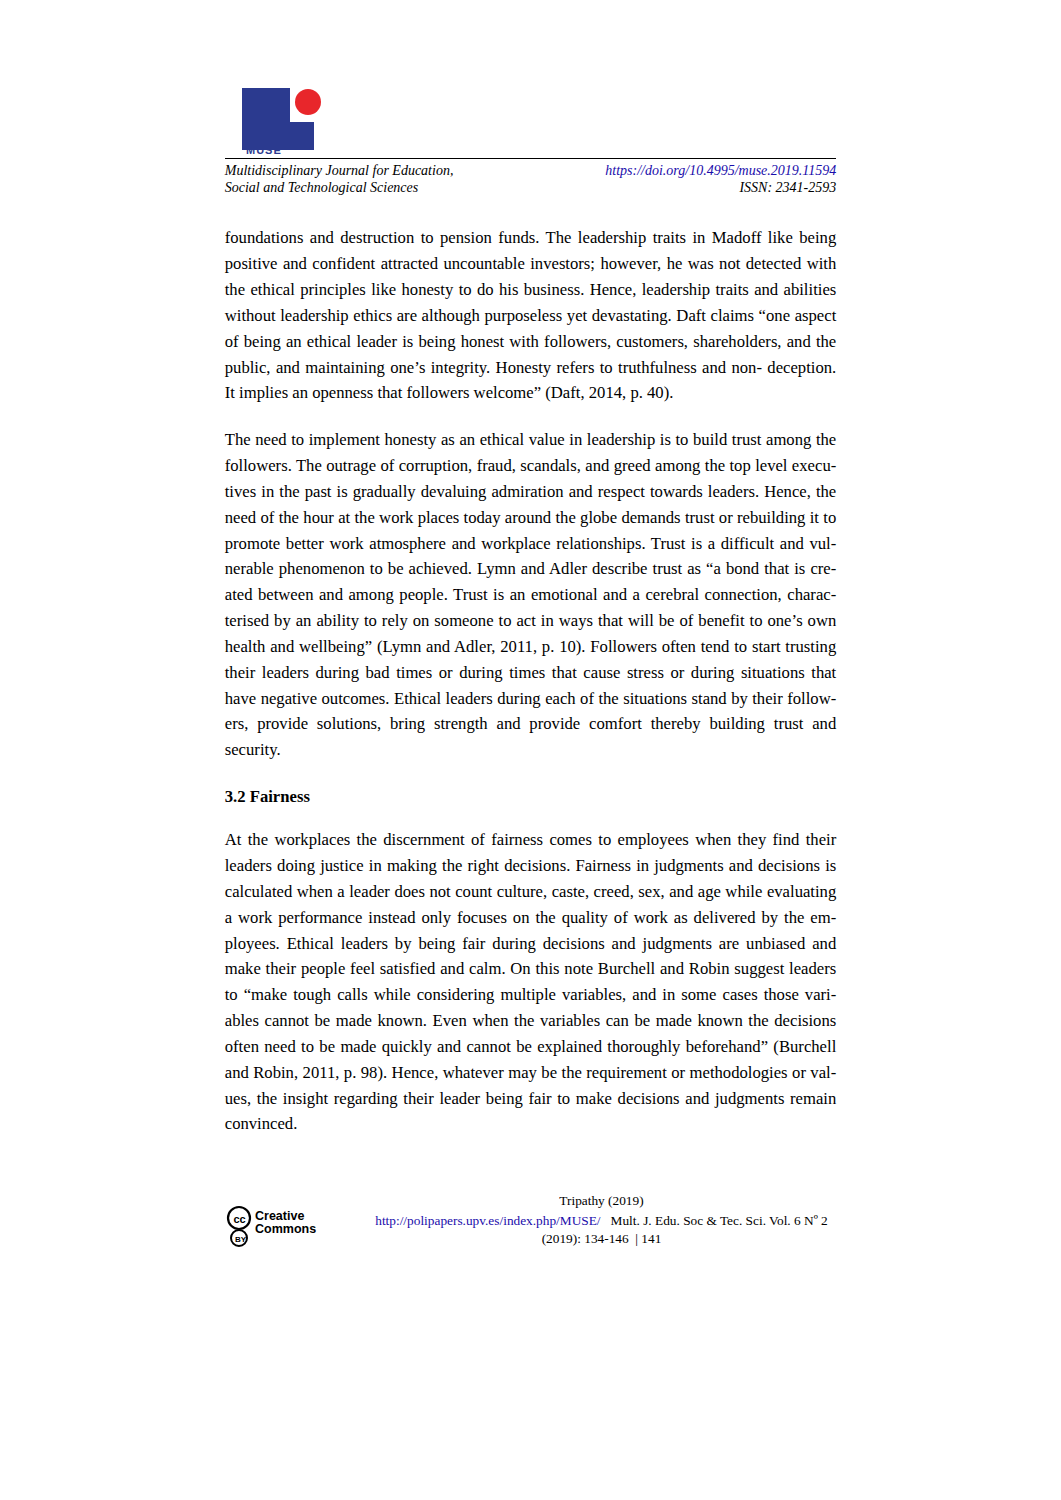MUSE
Multidisciplinary Journal for Education,
Social and Technological Sciences
https://doi.org/10.4995/muse.2019.11594
ISSN: 2341-2593
foundations and destruction to pension funds. The leadership traits in Madoff like being positive and confident attracted uncountable investors; however, he was not detected with the ethical principles like honesty to do his business. Hence, leadership traits and abilities without leadership ethics are although purposeless yet devastating. Daft claims “one aspect of being an ethical leader is being honest with followers, customers, shareholders, and the public, and maintaining one’s integrity. Honesty refers to truthfulness and non- deception. It implies an openness that followers welcome” (Daft, 2014, p. 40).
The need to implement honesty as an ethical value in leadership is to build trust among the followers. The outrage of corruption, fraud, scandals, and greed among the top level executives in the past is gradually devaluing admiration and respect towards leaders. Hence, the need of the hour at the work places today around the globe demands trust or rebuilding it to promote better work atmosphere and workplace relationships. Trust is a difficult and vulnerable phenomenon to be achieved. Lymn and Adler describe trust as “a bond that is created between and among people. Trust is an emotional and a cerebral connection, characterised by an ability to rely on someone to act in ways that will be of benefit to one’s own health and wellbeing” (Lymn and Adler, 2011, p. 10). Followers often tend to start trusting their leaders during bad times or during times that cause stress or during situations that have negative outcomes. Ethical leaders during each of the situations stand by their followers, provide solutions, bring strength and provide comfort thereby building trust and security.
3.2 Fairness
At the workplaces the discernment of fairness comes to employees when they find their leaders doing justice in making the right decisions. Fairness in judgments and decisions is calculated when a leader does not count culture, caste, creed, sex, and age while evaluating a work performance instead only focuses on the quality of work as delivered by the employees. Ethical leaders by being fair during decisions and judgments are unbiased and make their people feel satisfied and calm. On this note Burchell and Robin suggest leaders to “make tough calls while considering multiple variables, and in some cases those variables cannot be made known. Even when the variables can be made known the decisions often need to be made quickly and cannot be explained thoroughly beforehand” (Burchell and Robin, 2011, p. 98). Hence, whatever may be the requirement or methodologies or values, the insight regarding their leader being fair to make decisions and judgments remain convinced.
cc BY Creative Commons
Tripathy (2019)
http://polipapers.upv.es/index.php/MUSE/ Mult. J. Edu. Soc & Tec. Sci. Vol. 6 Nº 2 (2019): 134-146 | 141